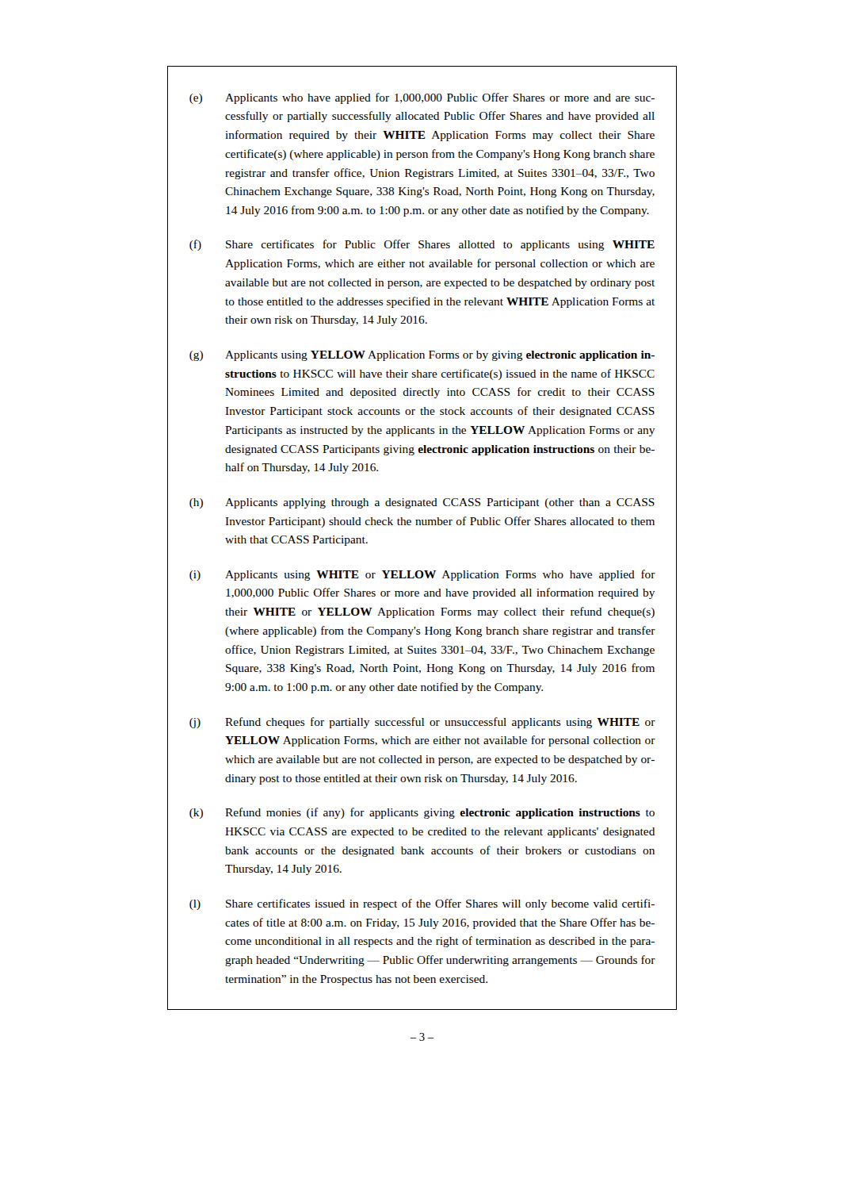(e) Applicants who have applied for 1,000,000 Public Offer Shares or more and are successfully or partially successfully allocated Public Offer Shares and have provided all information required by their WHITE Application Forms may collect their Share certificate(s) (where applicable) in person from the Company's Hong Kong branch share registrar and transfer office, Union Registrars Limited, at Suites 3301–04, 33/F., Two Chinachem Exchange Square, 338 King's Road, North Point, Hong Kong on Thursday, 14 July 2016 from 9:00 a.m. to 1:00 p.m. or any other date as notified by the Company.
(f) Share certificates for Public Offer Shares allotted to applicants using WHITE Application Forms, which are either not available for personal collection or which are available but are not collected in person, are expected to be despatched by ordinary post to those entitled to the addresses specified in the relevant WHITE Application Forms at their own risk on Thursday, 14 July 2016.
(g) Applicants using YELLOW Application Forms or by giving electronic application instructions to HKSCC will have their share certificate(s) issued in the name of HKSCC Nominees Limited and deposited directly into CCASS for credit to their CCASS Investor Participant stock accounts or the stock accounts of their designated CCASS Participants as instructed by the applicants in the YELLOW Application Forms or any designated CCASS Participants giving electronic application instructions on their behalf on Thursday, 14 July 2016.
(h) Applicants applying through a designated CCASS Participant (other than a CCASS Investor Participant) should check the number of Public Offer Shares allocated to them with that CCASS Participant.
(i) Applicants using WHITE or YELLOW Application Forms who have applied for 1,000,000 Public Offer Shares or more and have provided all information required by their WHITE or YELLOW Application Forms may collect their refund cheque(s) (where applicable) from the Company's Hong Kong branch share registrar and transfer office, Union Registrars Limited, at Suites 3301–04, 33/F., Two Chinachem Exchange Square, 338 King's Road, North Point, Hong Kong on Thursday, 14 July 2016 from 9:00 a.m. to 1:00 p.m. or any other date notified by the Company.
(j) Refund cheques for partially successful or unsuccessful applicants using WHITE or YELLOW Application Forms, which are either not available for personal collection or which are available but are not collected in person, are expected to be despatched by ordinary post to those entitled at their own risk on Thursday, 14 July 2016.
(k) Refund monies (if any) for applicants giving electronic application instructions to HKSCC via CCASS are expected to be credited to the relevant applicants' designated bank accounts or the designated bank accounts of their brokers or custodians on Thursday, 14 July 2016.
(l) Share certificates issued in respect of the Offer Shares will only become valid certificates of title at 8:00 a.m. on Friday, 15 July 2016, provided that the Share Offer has become unconditional in all respects and the right of termination as described in the paragraph headed “Underwriting — Public Offer underwriting arrangements — Grounds for termination” in the Prospectus has not been exercised.
– 3 –